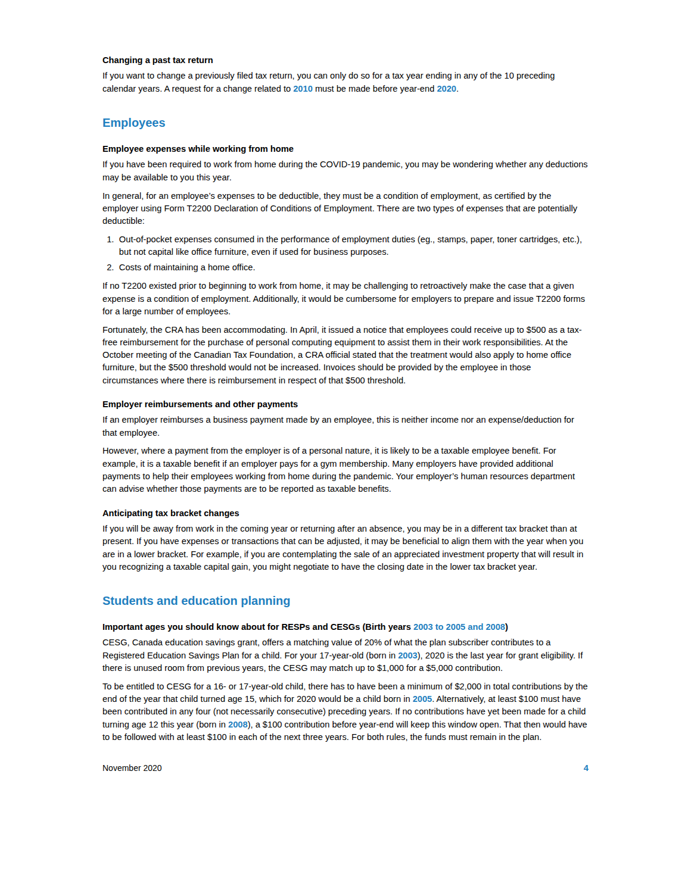Changing a past tax return
If you want to change a previously filed tax return, you can only do so for a tax year ending in any of the 10 preceding calendar years. A request for a change related to 2010 must be made before year-end 2020.
Employees
Employee expenses while working from home
If you have been required to work from home during the COVID-19 pandemic, you may be wondering whether any deductions may be available to you this year.
In general, for an employee’s expenses to be deductible, they must be a condition of employment, as certified by the employer using Form T2200 Declaration of Conditions of Employment. There are two types of expenses that are potentially deductible:
Out-of-pocket expenses consumed in the performance of employment duties (eg., stamps, paper, toner cartridges, etc.), but not capital like office furniture, even if used for business purposes.
Costs of maintaining a home office.
If no T2200 existed prior to beginning to work from home, it may be challenging to retroactively make the case that a given expense is a condition of employment. Additionally, it would be cumbersome for employers to prepare and issue T2200 forms for a large number of employees.
Fortunately, the CRA has been accommodating. In April, it issued a notice that employees could receive up to $500 as a tax-free reimbursement for the purchase of personal computing equipment to assist them in their work responsibilities. At the October meeting of the Canadian Tax Foundation, a CRA official stated that the treatment would also apply to home office furniture, but the $500 threshold would not be increased. Invoices should be provided by the employee in those circumstances where there is reimbursement in respect of that $500 threshold.
Employer reimbursements and other payments
If an employer reimburses a business payment made by an employee, this is neither income nor an expense/deduction for that employee.
However, where a payment from the employer is of a personal nature, it is likely to be a taxable employee benefit. For example, it is a taxable benefit if an employer pays for a gym membership. Many employers have provided additional payments to help their employees working from home during the pandemic. Your employer’s human resources department can advise whether those payments are to be reported as taxable benefits.
Anticipating tax bracket changes
If you will be away from work in the coming year or returning after an absence, you may be in a different tax bracket than at present. If you have expenses or transactions that can be adjusted, it may be beneficial to align them with the year when you are in a lower bracket. For example, if you are contemplating the sale of an appreciated investment property that will result in you recognizing a taxable capital gain, you might negotiate to have the closing date in the lower tax bracket year.
Students and education planning
Important ages you should know about for RESPs and CESGs (Birth years 2003 to 2005 and 2008)
CESG, Canada education savings grant, offers a matching value of 20% of what the plan subscriber contributes to a Registered Education Savings Plan for a child. For your 17-year-old (born in 2003), 2020 is the last year for grant eligibility. If there is unused room from previous years, the CESG may match up to $1,000 for a $5,000 contribution.
To be entitled to CESG for a 16- or 17-year-old child, there has to have been a minimum of $2,000 in total contributions by the end of the year that child turned age 15, which for 2020 would be a child born in 2005. Alternatively, at least $100 must have been contributed in any four (not necessarily consecutive) preceding years. If no contributions have yet been made for a child turning age 12 this year (born in 2008), a $100 contribution before year-end will keep this window open. That then would have to be followed with at least $100 in each of the next three years. For both rules, the funds must remain in the plan.
November 2020 4